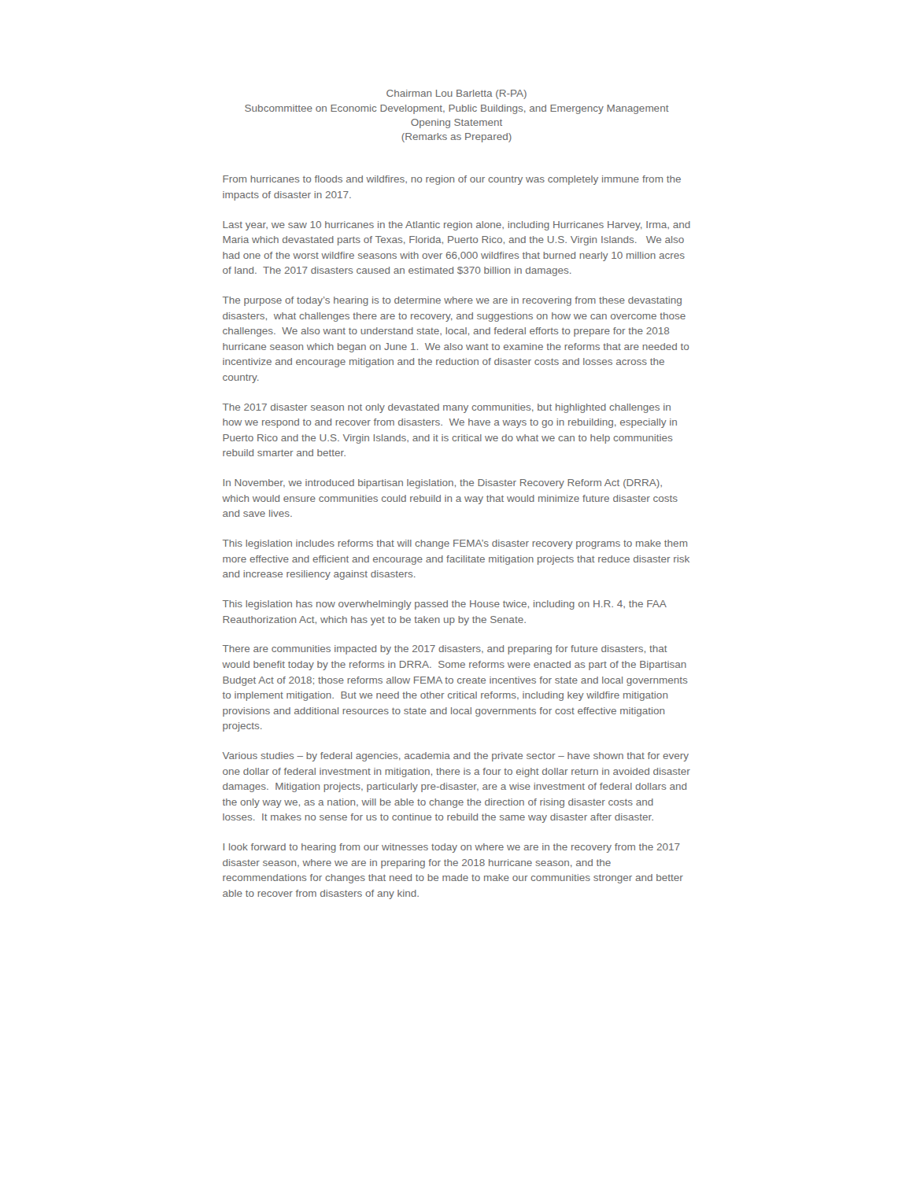Chairman Lou Barletta (R-PA)
Subcommittee on Economic Development, Public Buildings, and Emergency Management
Opening Statement
(Remarks as Prepared)
From hurricanes to floods and wildfires, no region of our country was completely immune from the impacts of disaster in 2017.
Last year, we saw 10 hurricanes in the Atlantic region alone, including Hurricanes Harvey, Irma, and Maria which devastated parts of Texas, Florida, Puerto Rico, and the U.S. Virgin Islands. We also had one of the worst wildfire seasons with over 66,000 wildfires that burned nearly 10 million acres of land. The 2017 disasters caused an estimated $370 billion in damages.
The purpose of today’s hearing is to determine where we are in recovering from these devastating disasters, what challenges there are to recovery, and suggestions on how we can overcome those challenges. We also want to understand state, local, and federal efforts to prepare for the 2018 hurricane season which began on June 1. We also want to examine the reforms that are needed to incentivize and encourage mitigation and the reduction of disaster costs and losses across the country.
The 2017 disaster season not only devastated many communities, but highlighted challenges in how we respond to and recover from disasters. We have a ways to go in rebuilding, especially in Puerto Rico and the U.S. Virgin Islands, and it is critical we do what we can to help communities rebuild smarter and better.
In November, we introduced bipartisan legislation, the Disaster Recovery Reform Act (DRRA), which would ensure communities could rebuild in a way that would minimize future disaster costs and save lives.
This legislation includes reforms that will change FEMA’s disaster recovery programs to make them more effective and efficient and encourage and facilitate mitigation projects that reduce disaster risk and increase resiliency against disasters.
This legislation has now overwhelmingly passed the House twice, including on H.R. 4, the FAA Reauthorization Act, which has yet to be taken up by the Senate.
There are communities impacted by the 2017 disasters, and preparing for future disasters, that would benefit today by the reforms in DRRA. Some reforms were enacted as part of the Bipartisan Budget Act of 2018; those reforms allow FEMA to create incentives for state and local governments to implement mitigation. But we need the other critical reforms, including key wildfire mitigation provisions and additional resources to state and local governments for cost effective mitigation projects.
Various studies – by federal agencies, academia and the private sector – have shown that for every one dollar of federal investment in mitigation, there is a four to eight dollar return in avoided disaster damages. Mitigation projects, particularly pre-disaster, are a wise investment of federal dollars and the only way we, as a nation, will be able to change the direction of rising disaster costs and losses. It makes no sense for us to continue to rebuild the same way disaster after disaster.
I look forward to hearing from our witnesses today on where we are in the recovery from the 2017 disaster season, where we are in preparing for the 2018 hurricane season, and the recommendations for changes that need to be made to make our communities stronger and better able to recover from disasters of any kind.